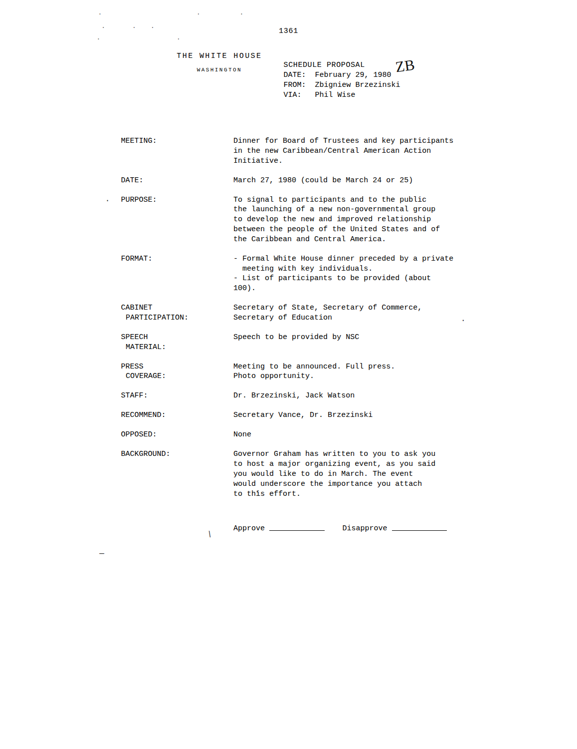. . .
. . .
. .
1361
THE WHITE HOUSE
WASHINGTON
SCHEDULE PROPOSAL DATE: February 29, 1980 FROM: Zbigniew Brzezinski VIA: Phil WiseZB
| MEETING: | Dinner for Board of Trustees and key participants in the new Caribbean/Central American Action Initiative. |
| DATE: | March 27, 1980 (could be March 24 or 25) |
| PURPOSE: | To signal to participants and to the public the launching of a new non-governmental group to develop the new and improved relationship between the people of the United States and of the Caribbean and Central America. |
| FORMAT: | - Formal White House dinner preceded by a private meeting with key individuals. - List of participants to be provided (about 100). |
| CABINET PARTICIPATION: | Secretary of State, Secretary of Commerce, Secretary of Education |
| SPEECH MATERIAL: | Speech to be provided by NSC |
| PRESS COVERAGE: | Meeting to be announced. Full press. Photo opportunity. |
| STAFF: | Dr. Brzezinski, Jack Watson |
| RECOMMEND: | Secretary Vance, Dr. Brzezinski |
| OPPOSED: | None |
| BACKGROUND: | Governor Graham has written to you to ask you to host a major organizing event, as you said you would like to do in March. The event would underscore the importance you attach to this effort. |
Approve Disapprove
.
.
.
\
—